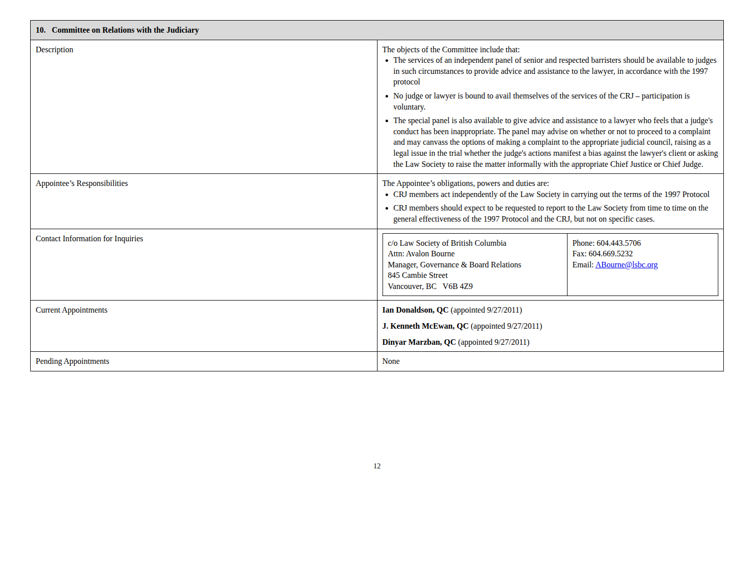| 10. Committee on Relations with the Judiciary |
| Description | The objects of the Committee include that: The services of an independent panel of senior and respected barristers should be available to judges in such circumstances to provide advice and assistance to the lawyer, in accordance with the 1997 protocol No judge or lawyer is bound to avail themselves of the services of the CRJ – participation is voluntary. The special panel is also available to give advice and assistance to a lawyer who feels that a judge's conduct has been inappropriate. The panel may advise on whether or not to proceed to a complaint and may canvass the options of making a complaint to the appropriate judicial council, raising as a legal issue in the trial whether the judge's actions manifest a bias against the lawyer's client or asking the Law Society to raise the matter informally with the appropriate Chief Justice or Chief Judge. |
| Appointee’s Responsibilities | The Appointee’s obligations, powers and duties are: CRJ members act independently of the Law Society in carrying out the terms of the 1997 Protocol CRJ members should expect to be requested to report to the Law Society from time to time on the general effectiveness of the 1997 Protocol and the CRJ, but not on specific cases. |
| Contact Information for Inquiries | / c/o Law Society of British Columbia Attn: Avalon Bourne Manager, Governance & Board Relations 845 Cambie Street Vancouver, BC V6B 4Z9 / Phone: 604.443.5706 Fax: 604.669.5232 Email: ABourne@lsbc.org / |
| Current Appointments | Ian Donaldson, QC (appointed 9/27/2011) J. Kenneth McEwan, QC (appointed 9/27/2011) Dinyar Marzban, QC (appointed 9/27/2011) |
| Pending Appointments | None |
12